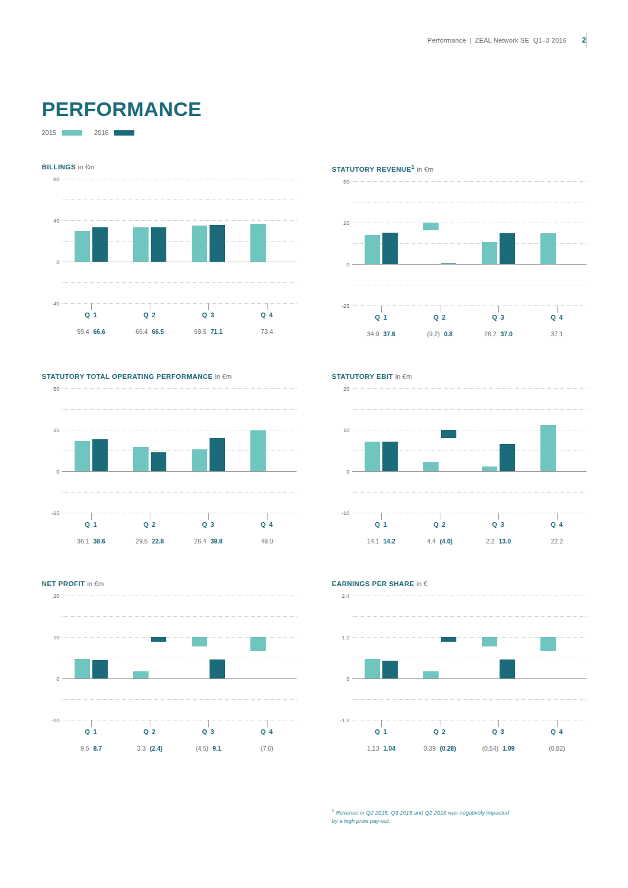Performance|ZEAL Network SE Q1–3 2016
2
PERFORMANCE
2015 2016
BILLINGS in €m
80 40 0 -40
Q 159.4 66.6
Q 266.4 66.5
Q 369.5 71.1
Q 473.4
STATUTORY REVENUE1 in €m
50 25 0 -25
Q 134.9 37.6
Q 2(9.2) 0.8
Q 326.2 37.0
Q 437.1
STATUTORY TOTAL OPERATING PERFORMANCE in €m
50 25 0 -25
Q 136.1 38.6
Q 229.5 22.8
Q 326.4 39.8
Q 449.0
STATUTORY EBIT in €m
20 10 0 -10
Q 114.1 14.2
Q 24.4 (4.0)
Q 32.2 13.0
Q 422.2
NET PROFIT in €m
20 10 0 -10
Q 19.5 8.7
Q 23.3 (2.4)
Q 3(4.5) 9.1
Q 4(7.0)
EARNINGS PER SHARE in €
2.4 1.2 0 -1.2
Q 11.13 1.04
Q 20.39 (0.28)
Q 3(0.54) 1.09
Q 4(0.82)
1 Revenue in Q2 2015, Q3 2015 and Q2 2016 was negatively impacted
by a high prize pay-out.